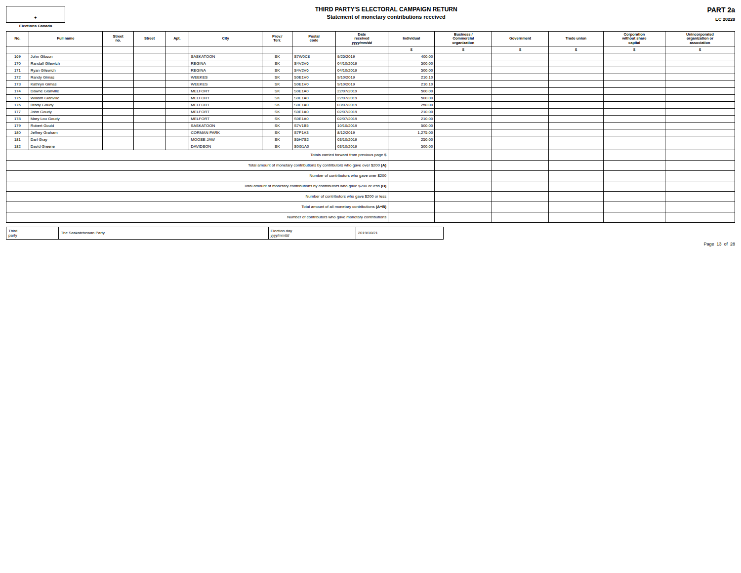✦
Elections Canada
Third Party's Electoral Campaign Return
Statement of monetary contributions received
PART 2a
EC 20228
| No. | Full name | Street no. | Street | Apt. | City | Prov./ Terr. | Postal code | Date received yyyy/mm/dd | Individual | Business / Commercial organization | Government | Trade union | Corporation without share capital | Unincorporated organization or association |
| --- | --- | --- | --- | --- | --- | --- | --- | --- | --- | --- | --- | --- | --- | --- |
| | | | | | | | | | $ | $ | $ | $ | $ | $ |
| 169 | John Gibson | | | | SASKATOON | SK | S7W0C8 | 9/25/2019 | 400.00 | | | | | |
| 170 | Randall Gilewich | | | | REGINA | SK | S4V2V6 | 04/10/2019 | 500.00 | | | | | |
| 171 | Ryan Gilewich | | | | REGINA | SK | S4V2V6 | 04/10/2019 | 500.00 | | | | | |
| 172 | Randy Gimas | | | | WEEKES | SK | S0E1V0 | 9/10/2019 | 210.10 | | | | | |
| 173 | Kathryn Gimas | | | | WEEKES | SK | S0E1V0 | 9/10/2019 | 210.10 | | | | | |
| 174 | Dawne Glanville | | | | MELFORT | SK | S0E1A0 | 22/07/2019 | 500.00 | | | | | |
| 175 | William Glanville | | | | MELFORT | SK | S0E1A0 | 22/07/2019 | 500.00 | | | | | |
| 176 | Brady Goudy | | | | MELFORT | SK | S0E1A0 | 03/07/2019 | 250.00 | | | | | |
| 177 | John Goudy | | | | MELFORT | SK | S0E1A0 | 02/07/2019 | 210.00 | | | | | |
| 178 | Mary Lou Goudy | | | | MELFORT | SK | S0E1A0 | 02/07/2019 | 210.00 | | | | | |
| 179 | Robert Gould | | | | SASKATOON | SK | S7V1B5 | 10/10/2019 | 500.00 | | | | | |
| 180 | Jeffrey Graham | | | | CORMAN PARK | SK | S7P1A3 | 8/12/2019 | 1,275.00 | | | | | |
| 181 | Darl Gray | | | | MOOSE JAW | SK | S6H7S2 | 03/10/2019 | 250.00 | | | | | |
| 182 | David Greene | | | | DAVIDSON | SK | S0G1A0 | 03/10/2019 | 500.00 | | | | | |
| Totals carried forward from previous page $ | | | | | | |
| Total amount of monetary contributions by contributors who gave over $200 (A) | | | | | | |
| Number of contributors who gave over $200 | | | | | | |
| Total amount of monetary contributions by contributors who gave $200 or less (B) | | | | | | |
| Number of contributors who gave $200 or less | | | | | | |
| Total amount of all monetary contributions (A+B) | | | | | | |
| Number of contributors who gave monetary contributions | | | | | | |
| Third party | The Saskatchewan Party | Election day yyyy/mm/dd | 2019/10/21 |
Page 13 of 28